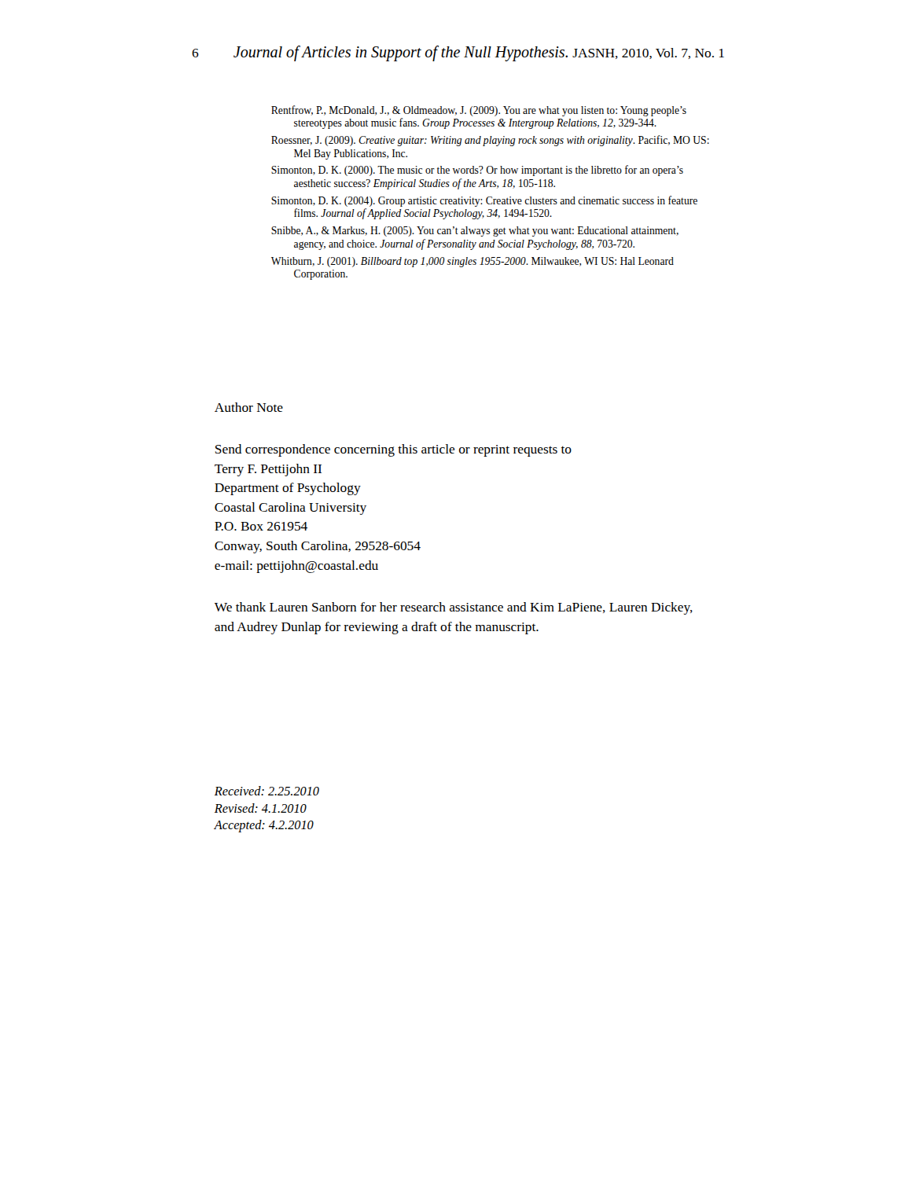6
Journal of Articles in Support of the Null Hypothesis. JASNH, 2010, Vol. 7, No. 1
Rentfrow, P., McDonald, J., & Oldmeadow, J. (2009). You are what you listen to: Young people’s stereotypes about music fans. Group Processes & Intergroup Relations, 12, 329-344.
Roessner, J. (2009). Creative guitar: Writing and playing rock songs with originality. Pacific, MO US: Mel Bay Publications, Inc.
Simonton, D. K. (2000). The music or the words? Or how important is the libretto for an opera’s aesthetic success? Empirical Studies of the Arts, 18, 105-118.
Simonton, D. K. (2004). Group artistic creativity: Creative clusters and cinematic success in feature films. Journal of Applied Social Psychology, 34, 1494-1520.
Snibbe, A., & Markus, H. (2005). You can’t always get what you want: Educational attainment, agency, and choice. Journal of Personality and Social Psychology, 88, 703-720.
Whitburn, J. (2001). Billboard top 1,000 singles 1955-2000. Milwaukee, WI US: Hal Leonard Corporation.
Author Note
Send correspondence concerning this article or reprint requests to
Terry F. Pettijohn II
Department of Psychology
Coastal Carolina University
P.O. Box 261954
Conway, South Carolina, 29528-6054
e-mail: pettijohn@coastal.edu
We thank Lauren Sanborn for her research assistance and Kim LaPiene, Lauren Dickey, and Audrey Dunlap for reviewing a draft of the manuscript.
Received: 2.25.2010
Revised: 4.1.2010
Accepted: 4.2.2010